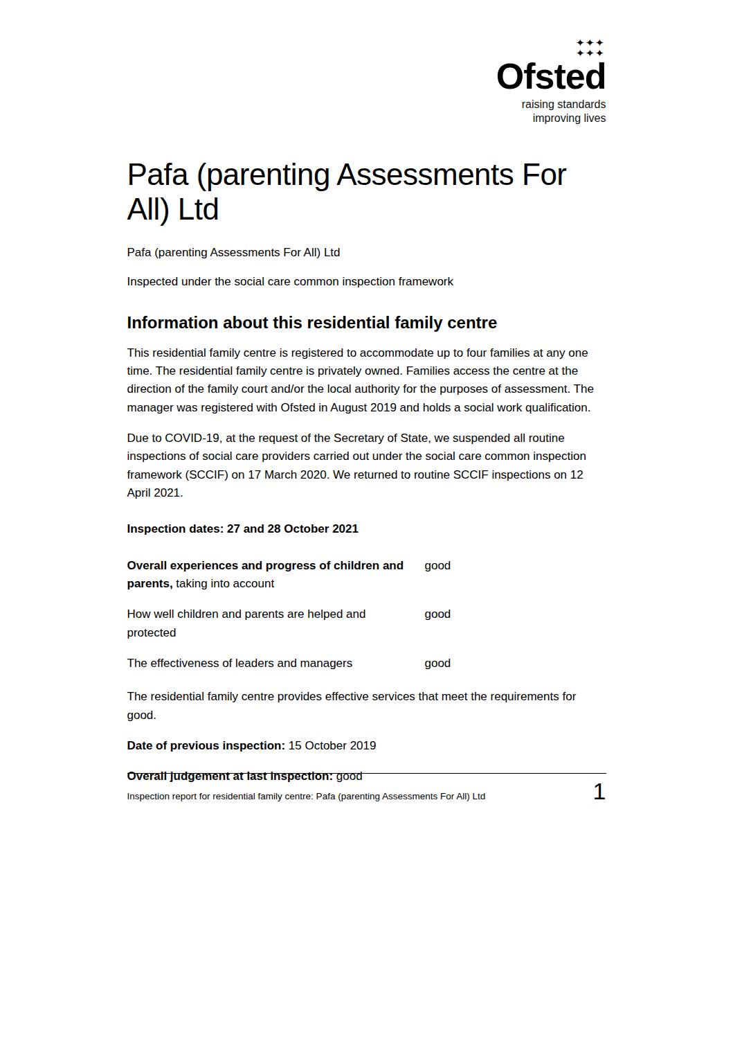✦✦✦
✦✦✦
Ofsted
raising standards
improving lives
Pafa (parenting Assessments For All) Ltd
Pafa (parenting Assessments For All) Ltd
Inspected under the social care common inspection framework
Information about this residential family centre
This residential family centre is registered to accommodate up to four families at any one time. The residential family centre is privately owned. Families access the centre at the direction of the family court and/or the local authority for the purposes of assessment. The manager was registered with Ofsted in August 2019 and holds a social work qualification.
Due to COVID-19, at the request of the Secretary of State, we suspended all routine inspections of social care providers carried out under the social care common inspection framework (SCCIF) on 17 March 2020. We returned to routine SCCIF inspections on 12 April 2021.
Inspection dates: 27 and 28 October 2021
Overall experiences and progress of children and parents, taking into account
good
How well children and parents are helped and protected
good
The effectiveness of leaders and managers
good
The residential family centre provides effective services that meet the requirements for good.
Date of previous inspection: 15 October 2019
Overall judgement at last inspection: good
Inspection report for residential family centre: Pafa (parenting Assessments For All) Ltd
1